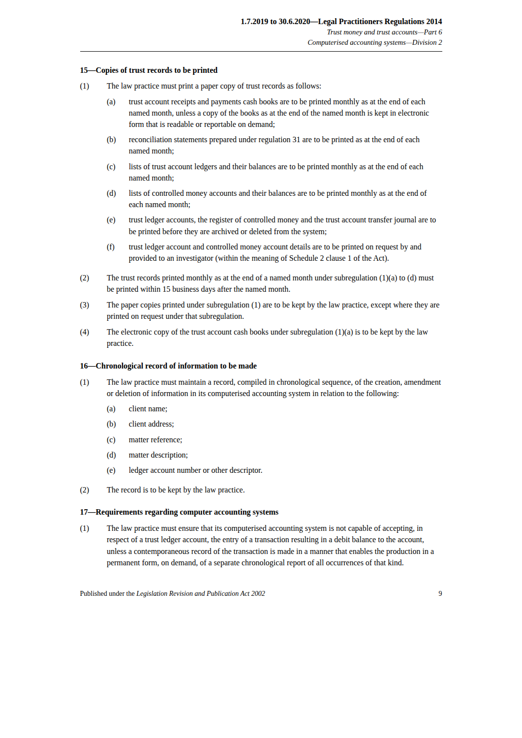1.7.2019 to 30.6.2020—Legal Practitioners Regulations 2014
Trust money and trust accounts—Part 6
Computerised accounting systems—Division 2
15—Copies of trust records to be printed
(1)
The law practice must print a paper copy of trust records as follows:
(a)
trust account receipts and payments cash books are to be printed monthly as at the end of each named month, unless a copy of the books as at the end of the named month is kept in electronic form that is readable or reportable on demand;
(b)
reconciliation statements prepared under regulation 31 are to be printed as at the end of each named month;
(c)
lists of trust account ledgers and their balances are to be printed monthly as at the end of each named month;
(d)
lists of controlled money accounts and their balances are to be printed monthly as at the end of each named month;
(e)
trust ledger accounts, the register of controlled money and the trust account transfer journal are to be printed before they are archived or deleted from the system;
(f)
trust ledger account and controlled money account details are to be printed on request by and provided to an investigator (within the meaning of Schedule 2 clause 1 of the Act).
(2)
The trust records printed monthly as at the end of a named month under subregulation (1)(a) to (d) must be printed within 15 business days after the named month.
(3)
The paper copies printed under subregulation (1) are to be kept by the law practice, except where they are printed on request under that subregulation.
(4)
The electronic copy of the trust account cash books under subregulation (1)(a) is to be kept by the law practice.
16—Chronological record of information to be made
(1)
The law practice must maintain a record, compiled in chronological sequence, of the creation, amendment or deletion of information in its computerised accounting system in relation to the following:
(a)
client name;
(b)
client address;
(c)
matter reference;
(d)
matter description;
(e)
ledger account number or other descriptor.
(2)
The record is to be kept by the law practice.
17—Requirements regarding computer accounting systems
(1)
The law practice must ensure that its computerised accounting system is not capable of accepting, in respect of a trust ledger account, the entry of a transaction resulting in a debit balance to the account, unless a contemporaneous record of the transaction is made in a manner that enables the production in a permanent form, on demand, of a separate chronological report of all occurrences of that kind.
Published under the Legislation Revision and Publication Act 2002
9